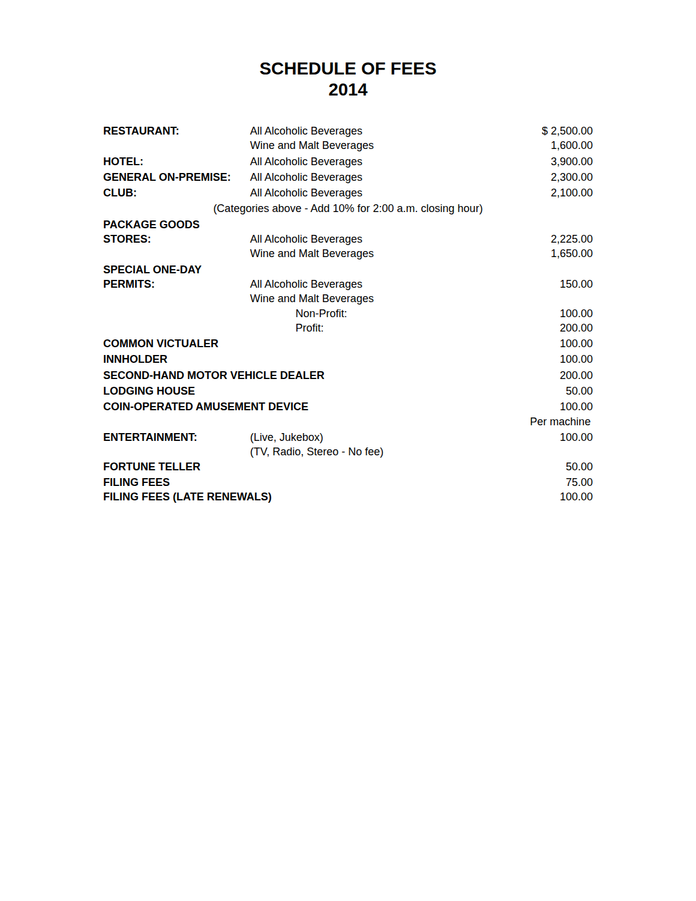SCHEDULE OF FEES2014
| RESTAURANT: | All Alcoholic Beverages | $ 2,500.00 |
| | Wine and Malt Beverages | 1,600.00 |
| HOTEL: | All Alcoholic Beverages | 3,900.00 |
| GENERAL ON-PREMISE: | All Alcoholic Beverages | 2,300.00 |
| CLUB: | All Alcoholic Beverages | 2,100.00 |
| (Categories above - Add 10% for 2:00 a.m. closing hour) |
| PACKAGE GOODS | | |
| STORES: | All Alcoholic Beverages | 2,225.00 |
| | Wine and Malt Beverages | 1,650.00 |
| SPECIAL ONE-DAY | | |
| PERMITS: | All Alcoholic Beverages | 150.00 |
| | Wine and Malt Beverages | |
| | Non-Profit: | 100.00 |
| | Profit: | 200.00 |
| COMMON VICTUALER | 100.00 |
| INNHOLDER | 100.00 |
| SECOND-HAND MOTOR VEHICLE DEALER | 200.00 |
| LODGING HOUSE | 50.00 |
| COIN-OPERATED AMUSEMENT DEVICE | 100.00 Per machine |
| ENTERTAINMENT: | (Live, Jukebox) | 100.00 |
| | (TV, Radio, Stereo - No fee) | |
| FORTUNE TELLER | 50.00 |
| FILING FEES | 75.00 |
| FILING FEES (LATE RENEWALS) | 100.00 |